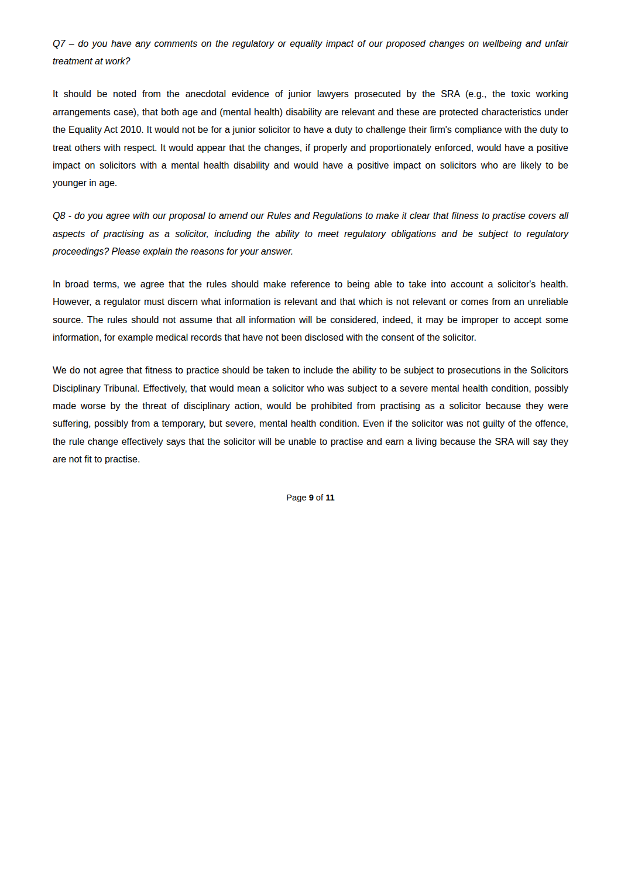Q7 – do you have any comments on the regulatory or equality impact of our proposed changes on wellbeing and unfair treatment at work?
It should be noted from the anecdotal evidence of junior lawyers prosecuted by the SRA (e.g., the toxic working arrangements case), that both age and (mental health) disability are relevant and these are protected characteristics under the Equality Act 2010. It would not be for a junior solicitor to have a duty to challenge their firm's compliance with the duty to treat others with respect. It would appear that the changes, if properly and proportionately enforced, would have a positive impact on solicitors with a mental health disability and would have a positive impact on solicitors who are likely to be younger in age.
Q8 - do you agree with our proposal to amend our Rules and Regulations to make it clear that fitness to practise covers all aspects of practising as a solicitor, including the ability to meet regulatory obligations and be subject to regulatory proceedings? Please explain the reasons for your answer.
In broad terms, we agree that the rules should make reference to being able to take into account a solicitor's health. However, a regulator must discern what information is relevant and that which is not relevant or comes from an unreliable source. The rules should not assume that all information will be considered, indeed, it may be improper to accept some information, for example medical records that have not been disclosed with the consent of the solicitor.
We do not agree that fitness to practice should be taken to include the ability to be subject to prosecutions in the Solicitors Disciplinary Tribunal. Effectively, that would mean a solicitor who was subject to a severe mental health condition, possibly made worse by the threat of disciplinary action, would be prohibited from practising as a solicitor because they were suffering, possibly from a temporary, but severe, mental health condition. Even if the solicitor was not guilty of the offence, the rule change effectively says that the solicitor will be unable to practise and earn a living because the SRA will say they are not fit to practise.
Page 9 of 11